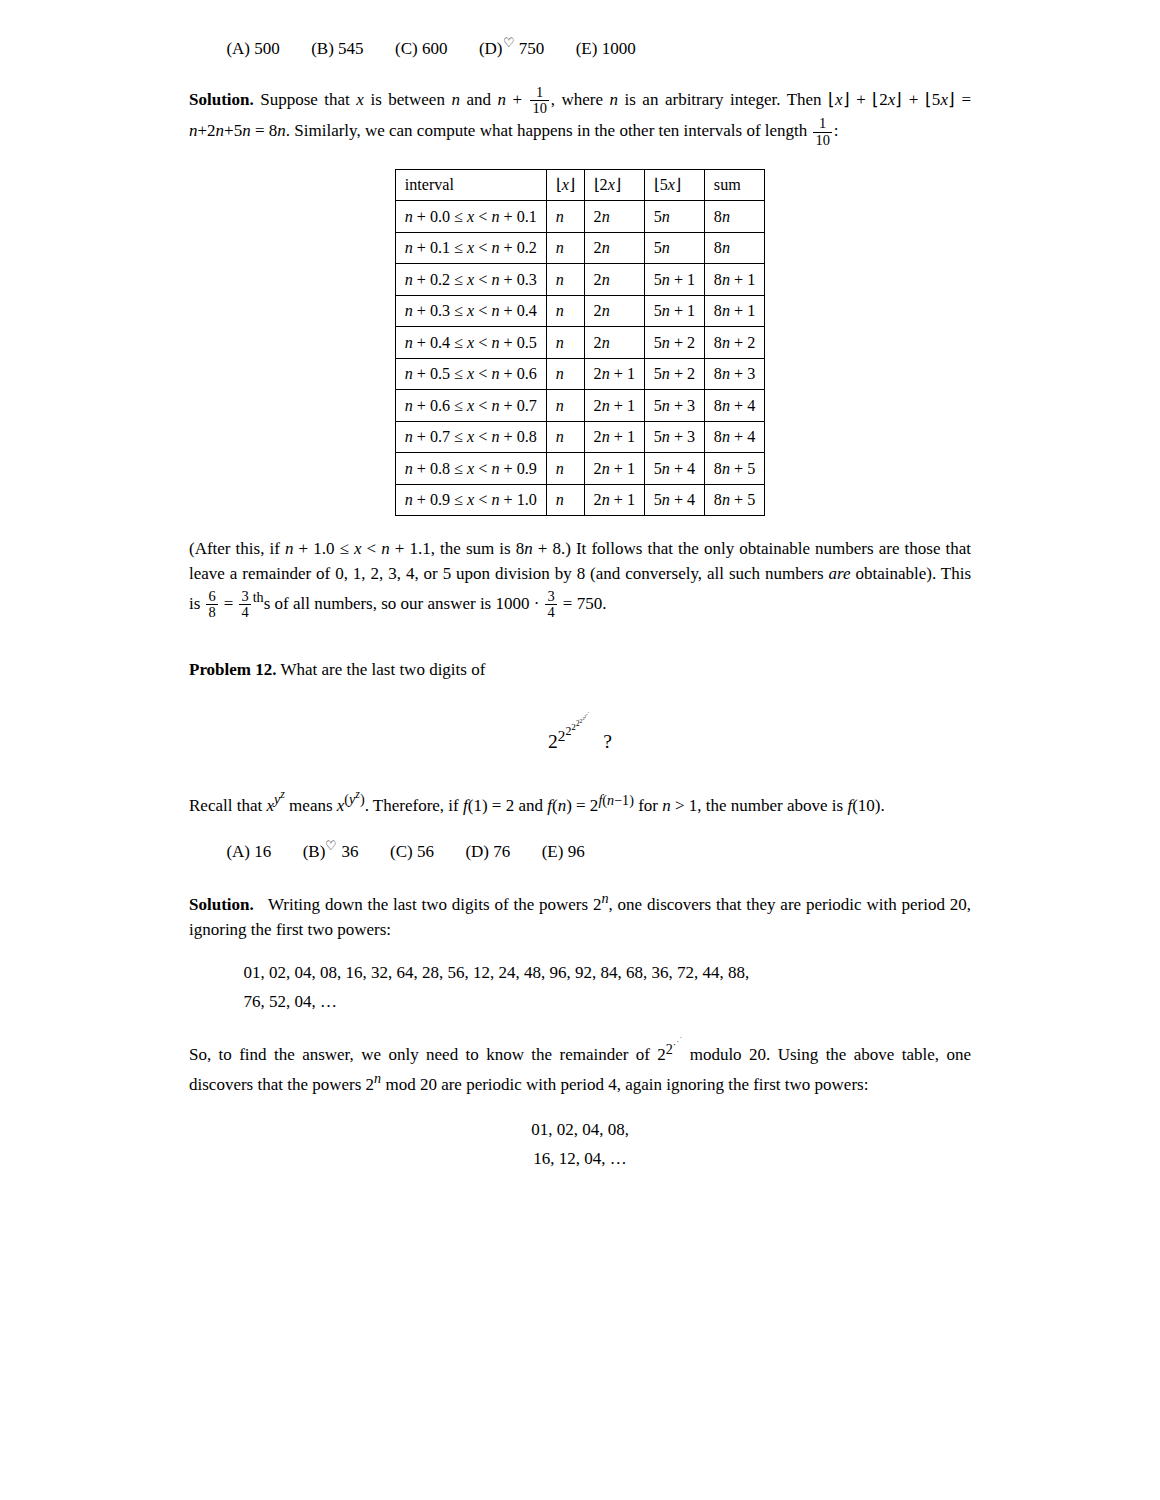(A) 500 (B) 545 (C) 600 (D)♡ 750 (E) 1000
Solution. Suppose that x is between n and n + 110, where n is an arbitrary integer. Then ⌊x⌋ + ⌊2x⌋ + ⌊5x⌋ = n+2n+5n = 8n. Similarly, we can compute what happens in the other ten intervals of length 110:
| interval | ⌊ x ⌋ | ⌊2 x ⌋ | ⌊5 x ⌋ | sum |
| --- | --- | --- | --- | --- |
| n + 0.0 ≤ x < n + 0.1 | n | 2 n | 5 n | 8 n |
| n + 0.1 ≤ x < n + 0.2 | n | 2 n | 5 n | 8 n |
| n + 0.2 ≤ x < n + 0.3 | n | 2 n | 5 n + 1 | 8 n + 1 |
| n + 0.3 ≤ x < n + 0.4 | n | 2 n | 5 n + 1 | 8 n + 1 |
| n + 0.4 ≤ x < n + 0.5 | n | 2 n | 5 n + 2 | 8 n + 2 |
| n + 0.5 ≤ x < n + 0.6 | n | 2 n + 1 | 5 n + 2 | 8 n + 3 |
| n + 0.6 ≤ x < n + 0.7 | n | 2 n + 1 | 5 n + 3 | 8 n + 4 |
| n + 0.7 ≤ x < n + 0.8 | n | 2 n + 1 | 5 n + 3 | 8 n + 4 |
| n + 0.8 ≤ x < n + 0.9 | n | 2 n + 1 | 5 n + 4 | 8 n + 5 |
| n + 0.9 ≤ x < n + 1.0 | n | 2 n + 1 | 5 n + 4 | 8 n + 5 |
(After this, if n + 1.0 ≤ x < n + 1.1, the sum is 8n + 8.) It follows that the only obtainable numbers are those that leave a remainder of 0, 1, 2, 3, 4, or 5 upon division by 8 (and conversely, all such numbers are obtainable). This is 68 = 34ths of all numbers, so our answer is 1000 · 34 = 750.
Problem 12. What are the last two digits of
2222222222 ?
Recall that xyz means x(yz). Therefore, if f(1) = 2 and f(n) = 2f(n−1) for n > 1, the number above is f(10).
(A) 16 (B)♡ 36 (C) 56 (D) 76 (E) 96
Solution. Writing down the last two digits of the powers 2n, one discovers that they are periodic with period 20, ignoring the first two powers:
01, 02, 04, 08, 16, 32, 64, 28, 56, 12, 24, 48, 96, 92, 84, 68, 36, 72, 44, 88,
76, 52, 04, …
So, to find the answer, we only need to know the remainder of 22··· modulo 20. Using the above table, one discovers that the powers 2n mod 20 are periodic with period 4, again ignoring the first two powers:
01, 02, 04, 08,
16, 12, 04, …